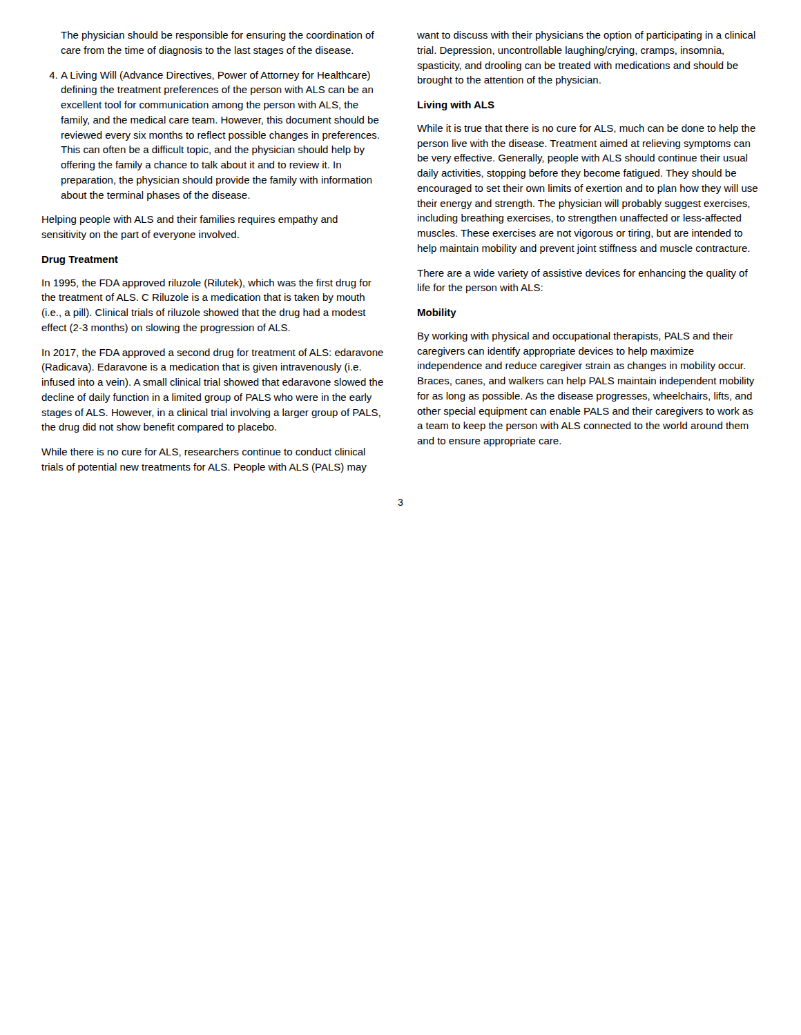The physician should be responsible for ensuring the coordination of care from the time of diagnosis to the last stages of the disease.
A Living Will (Advance Directives, Power of Attorney for Healthcare) defining the treatment preferences of the person with ALS can be an excellent tool for communication among the person with ALS, the family, and the medical care team. However, this document should be reviewed every six months to reflect possible changes in preferences. This can often be a difficult topic, and the physician should help by offering the family a chance to talk about it and to review it. In preparation, the physician should provide the family with information about the terminal phases of the disease.
Helping people with ALS and their families requires empathy and sensitivity on the part of everyone involved.
Drug Treatment
In 1995, the FDA approved riluzole (Rilutek), which was the first drug for the treatment of ALS. C Riluzole is a medication that is taken by mouth (i.e., a pill). Clinical trials of riluzole showed that the drug had a modest effect (2-3 months) on slowing the progression of ALS.
In 2017, the FDA approved a second drug for treatment of ALS: edaravone (Radicava). Edaravone is a medication that is given intravenously (i.e. infused into a vein). A small clinical trial showed that edaravone slowed the decline of daily function in a limited group of PALS who were in the early stages of ALS. However, in a clinical trial involving a larger group of PALS, the drug did not show benefit compared to placebo.
While there is no cure for ALS, researchers continue to conduct clinical trials of potential new treatments for ALS. People with ALS (PALS) may want to discuss with their physicians the option of participating in a clinical trial. Depression, uncontrollable laughing/crying, cramps, insomnia, spasticity, and drooling can be treated with medications and should be brought to the attention of the physician.
Living with ALS
While it is true that there is no cure for ALS, much can be done to help the person live with the disease. Treatment aimed at relieving symptoms can be very effective. Generally, people with ALS should continue their usual daily activities, stopping before they become fatigued. They should be encouraged to set their own limits of exertion and to plan how they will use their energy and strength. The physician will probably suggest exercises, including breathing exercises, to strengthen unaffected or less-affected muscles. These exercises are not vigorous or tiring, but are intended to help maintain mobility and prevent joint stiffness and muscle contracture.
There are a wide variety of assistive devices for enhancing the quality of life for the person with ALS:
Mobility
By working with physical and occupational therapists, PALS and their caregivers can identify appropriate devices to help maximize independence and reduce caregiver strain as changes in mobility occur. Braces, canes, and walkers can help PALS maintain independent mobility for as long as possible. As the disease progresses, wheelchairs, lifts, and other special equipment can enable PALS and their caregivers to work as a team to keep the person with ALS connected to the world around them and to ensure appropriate care.
3